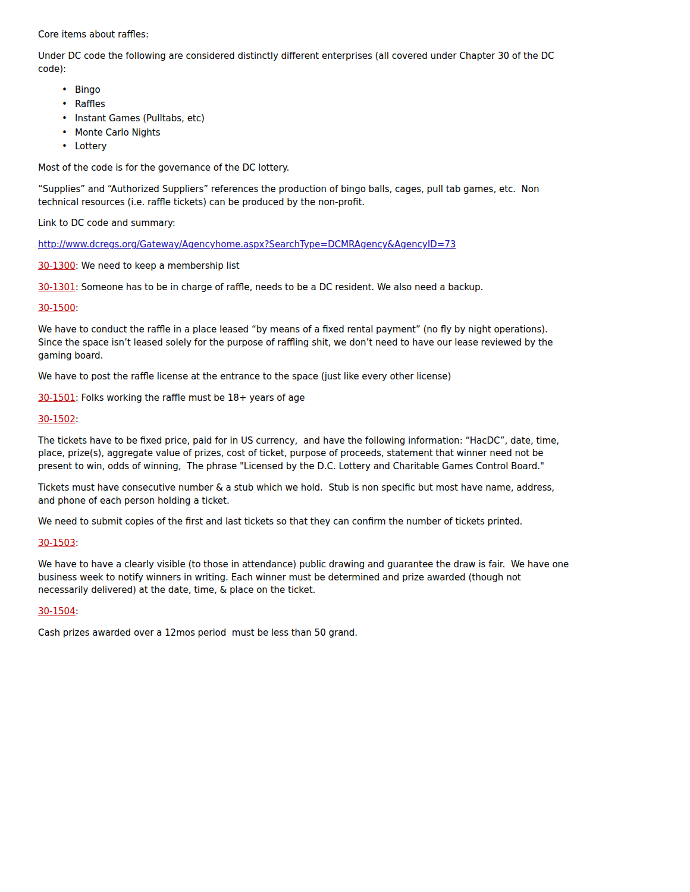Core items about raffles:
Under DC code the following are considered distinctly different enterprises (all covered under Chapter 30 of the DC code):
Bingo
Raffles
Instant Games (Pulltabs, etc)
Monte Carlo Nights
Lottery
Most of the code is for the governance of the DC lottery.
“Supplies” and “Authorized Suppliers” references the production of bingo balls, cages, pull tab games, etc. Non technical resources (i.e. raffle tickets) can be produced by the non-profit.
Link to DC code and summary:
http://www.dcregs.org/Gateway/Agencyhome.aspx?SearchType=DCMRAgency&AgencyID=73
30-1300: We need to keep a membership list
30-1301: Someone has to be in charge of raffle, needs to be a DC resident. We also need a backup.
30-1500:
We have to conduct the raffle in a place leased “by means of a fixed rental payment” (no fly by night operations). Since the space isn’t leased solely for the purpose of raffling shit, we don’t need to have our lease reviewed by the gaming board.
We have to post the raffle license at the entrance to the space (just like every other license)
30-1501: Folks working the raffle must be 18+ years of age
30-1502:
The tickets have to be fixed price, paid for in US currency, and have the following information: “HacDC”, date, time, place, prize(s), aggregate value of prizes, cost of ticket, purpose of proceeds, statement that winner need not be present to win, odds of winning, The phrase "Licensed by the D.C. Lottery and Charitable Games Control Board."
Tickets must have consecutive number & a stub which we hold. Stub is non specific but most have name, address, and phone of each person holding a ticket.
We need to submit copies of the first and last tickets so that they can confirm the number of tickets printed.
30-1503:
We have to have a clearly visible (to those in attendance) public drawing and guarantee the draw is fair. We have one business week to notify winners in writing. Each winner must be determined and prize awarded (though not necessarily delivered) at the date, time, & place on the ticket.
30-1504:
Cash prizes awarded over a 12mos period must be less than 50 grand.